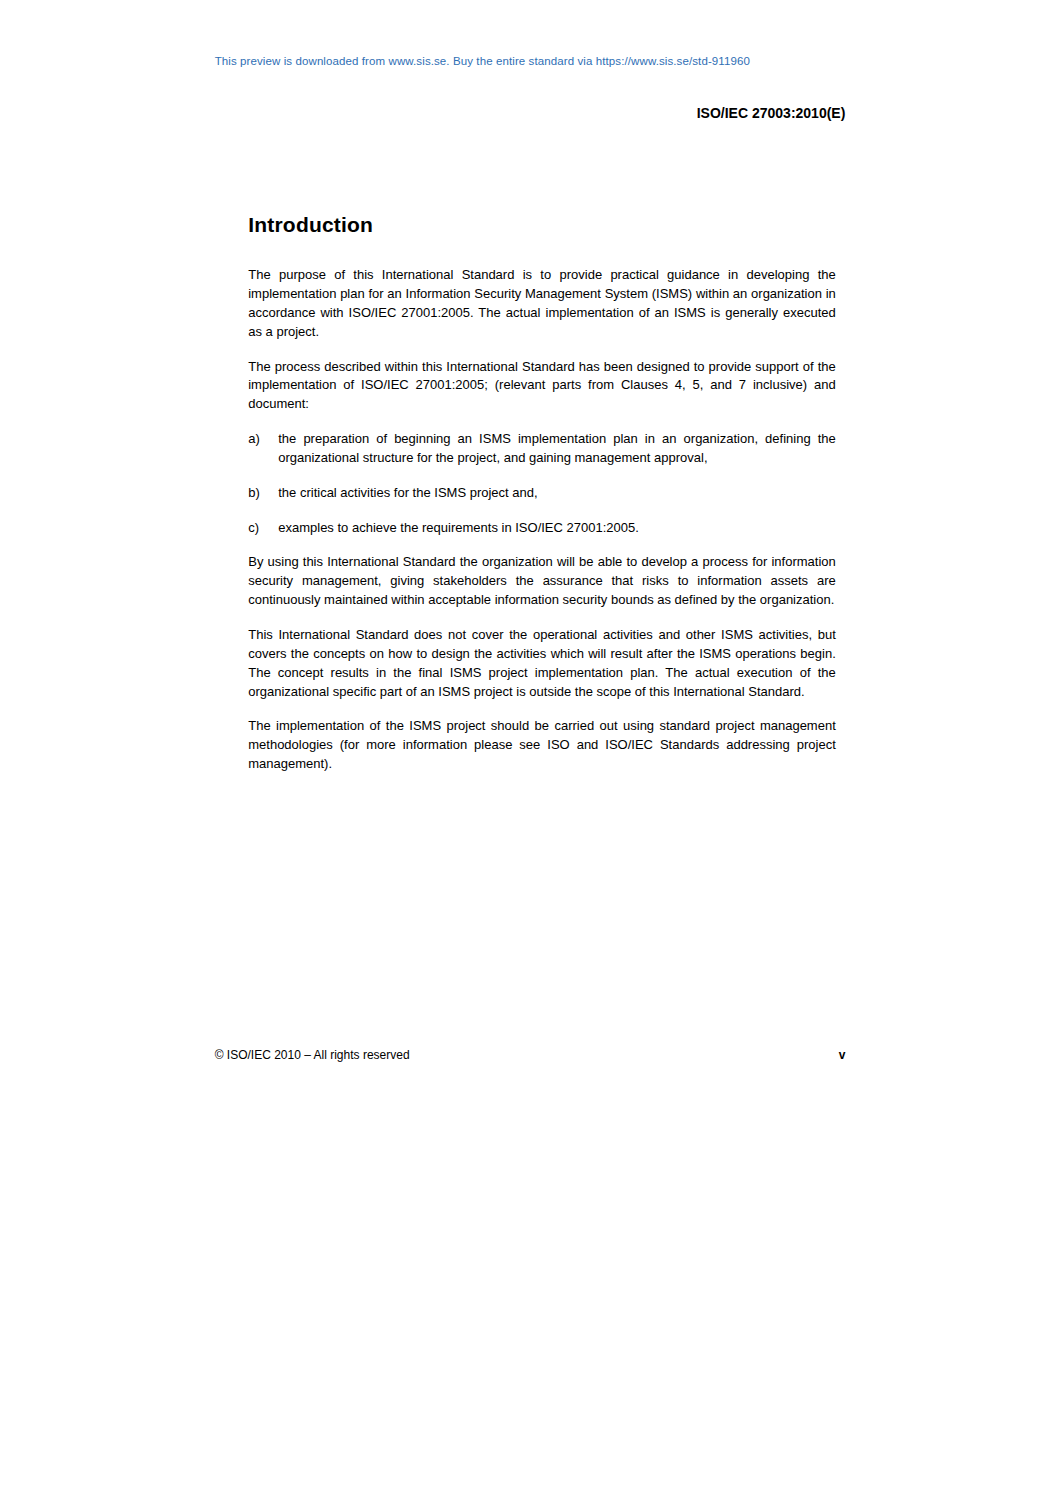This preview is downloaded from www.sis.se. Buy the entire standard via https://www.sis.se/std-911960
ISO/IEC 27003:2010(E)
Introduction
The purpose of this International Standard is to provide practical guidance in developing the implementation plan for an Information Security Management System (ISMS) within an organization in accordance with ISO/IEC 27001:2005. The actual implementation of an ISMS is generally executed as a project.
The process described within this International Standard has been designed to provide support of the implementation of ISO/IEC 27001:2005; (relevant parts from Clauses 4, 5, and 7 inclusive) and document:
a) the preparation of beginning an ISMS implementation plan in an organization, defining the organizational structure for the project, and gaining management approval,
b) the critical activities for the ISMS project and,
c) examples to achieve the requirements in ISO/IEC 27001:2005.
By using this International Standard the organization will be able to develop a process for information security management, giving stakeholders the assurance that risks to information assets are continuously maintained within acceptable information security bounds as defined by the organization.
This International Standard does not cover the operational activities and other ISMS activities, but covers the concepts on how to design the activities which will result after the ISMS operations begin. The concept results in the final ISMS project implementation plan. The actual execution of the organizational specific part of an ISMS project is outside the scope of this International Standard.
The implementation of the ISMS project should be carried out using standard project management methodologies (for more information please see ISO and ISO/IEC Standards addressing project management).
© ISO/IEC 2010 – All rights reserved
v